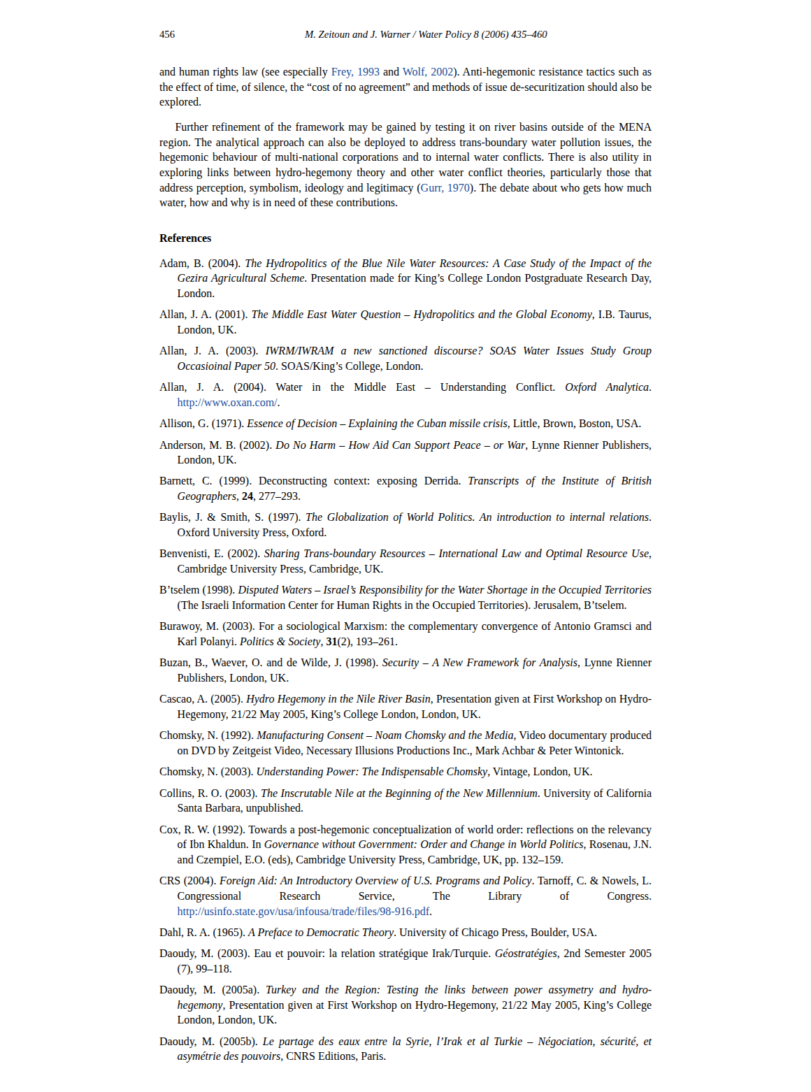456 M. Zeitoun and J. Warner / Water Policy 8 (2006) 435–460
and human rights law (see especially Frey, 1993 and Wolf, 2002). Anti-hegemonic resistance tactics such as the effect of time, of silence, the “cost of no agreement” and methods of issue de-securitization should also be explored.
Further refinement of the framework may be gained by testing it on river basins outside of the MENA region. The analytical approach can also be deployed to address trans-boundary water pollution issues, the hegemonic behaviour of multi-national corporations and to internal water conflicts. There is also utility in exploring links between hydro-hegemony theory and other water conflict theories, particularly those that address perception, symbolism, ideology and legitimacy (Gurr, 1970). The debate about who gets how much water, how and why is in need of these contributions.
References
Adam, B. (2004). The Hydropolitics of the Blue Nile Water Resources: A Case Study of the Impact of the Gezira Agricultural Scheme. Presentation made for King’s College London Postgraduate Research Day, London.
Allan, J. A. (2001). The Middle East Water Question – Hydropolitics and the Global Economy, I.B. Taurus, London, UK.
Allan, J. A. (2003). IWRM/IWRAM a new sanctioned discourse? SOAS Water Issues Study Group Occasioinal Paper 50. SOAS/King’s College, London.
Allan, J. A. (2004). Water in the Middle East – Understanding Conflict. Oxford Analytica. http://www.oxan.com/.
Allison, G. (1971). Essence of Decision – Explaining the Cuban missile crisis, Little, Brown, Boston, USA.
Anderson, M. B. (2002). Do No Harm – How Aid Can Support Peace – or War, Lynne Rienner Publishers, London, UK.
Barnett, C. (1999). Deconstructing context: exposing Derrida. Transcripts of the Institute of British Geographers, 24, 277–293.
Baylis, J. & Smith, S. (1997). The Globalization of World Politics. An introduction to internal relations. Oxford University Press, Oxford.
Benvenisti, E. (2002). Sharing Trans-boundary Resources – International Law and Optimal Resource Use, Cambridge University Press, Cambridge, UK.
B’tselem (1998). Disputed Waters – Israel’s Responsibility for the Water Shortage in the Occupied Territories (The Israeli Information Center for Human Rights in the Occupied Territories). Jerusalem, B’tselem.
Burawoy, M. (2003). For a sociological Marxism: the complementary convergence of Antonio Gramsci and Karl Polanyi. Politics & Society, 31(2), 193–261.
Buzan, B., Waever, O. and de Wilde, J. (1998). Security – A New Framework for Analysis, Lynne Rienner Publishers, London, UK.
Cascao, A. (2005). Hydro Hegemony in the Nile River Basin, Presentation given at First Workshop on Hydro-Hegemony, 21/22 May 2005, King’s College London, London, UK.
Chomsky, N. (1992). Manufacturing Consent – Noam Chomsky and the Media, Video documentary produced on DVD by Zeitgeist Video, Necessary Illusions Productions Inc., Mark Achbar & Peter Wintonick.
Chomsky, N. (2003). Understanding Power: The Indispensable Chomsky, Vintage, London, UK.
Collins, R. O. (2003). The Inscrutable Nile at the Beginning of the New Millennium. University of California Santa Barbara, unpublished.
Cox, R. W. (1992). Towards a post-hegemonic conceptualization of world order: reflections on the relevancy of Ibn Khaldun. In Governance without Government: Order and Change in World Politics, Rosenau, J.N. and Czempiel, E.O. (eds), Cambridge University Press, Cambridge, UK, pp. 132–159.
CRS (2004). Foreign Aid: An Introductory Overview of U.S. Programs and Policy. Tarnoff, C. & Nowels, L. Congressional Research Service, The Library of Congress. http://usinfo.state.gov/usa/infousa/trade/files/98-916.pdf.
Dahl, R. A. (1965). A Preface to Democratic Theory. University of Chicago Press, Boulder, USA.
Daoudy, M. (2003). Eau et pouvoir: la relation stratégique Irak/Turquie. Géostratégies, 2nd Semester 2005 (7), 99–118.
Daoudy, M. (2005a). Turkey and the Region: Testing the links between power assymetry and hydro-hegemony, Presentation given at First Workshop on Hydro-Hegemony, 21/22 May 2005, King’s College London, London, UK.
Daoudy, M. (2005b). Le partage des eaux entre la Syrie, l’Irak et al Turkie – Négociation, sécurité, et asymétrie des pouvoirs, CNRS Editions, Paris.